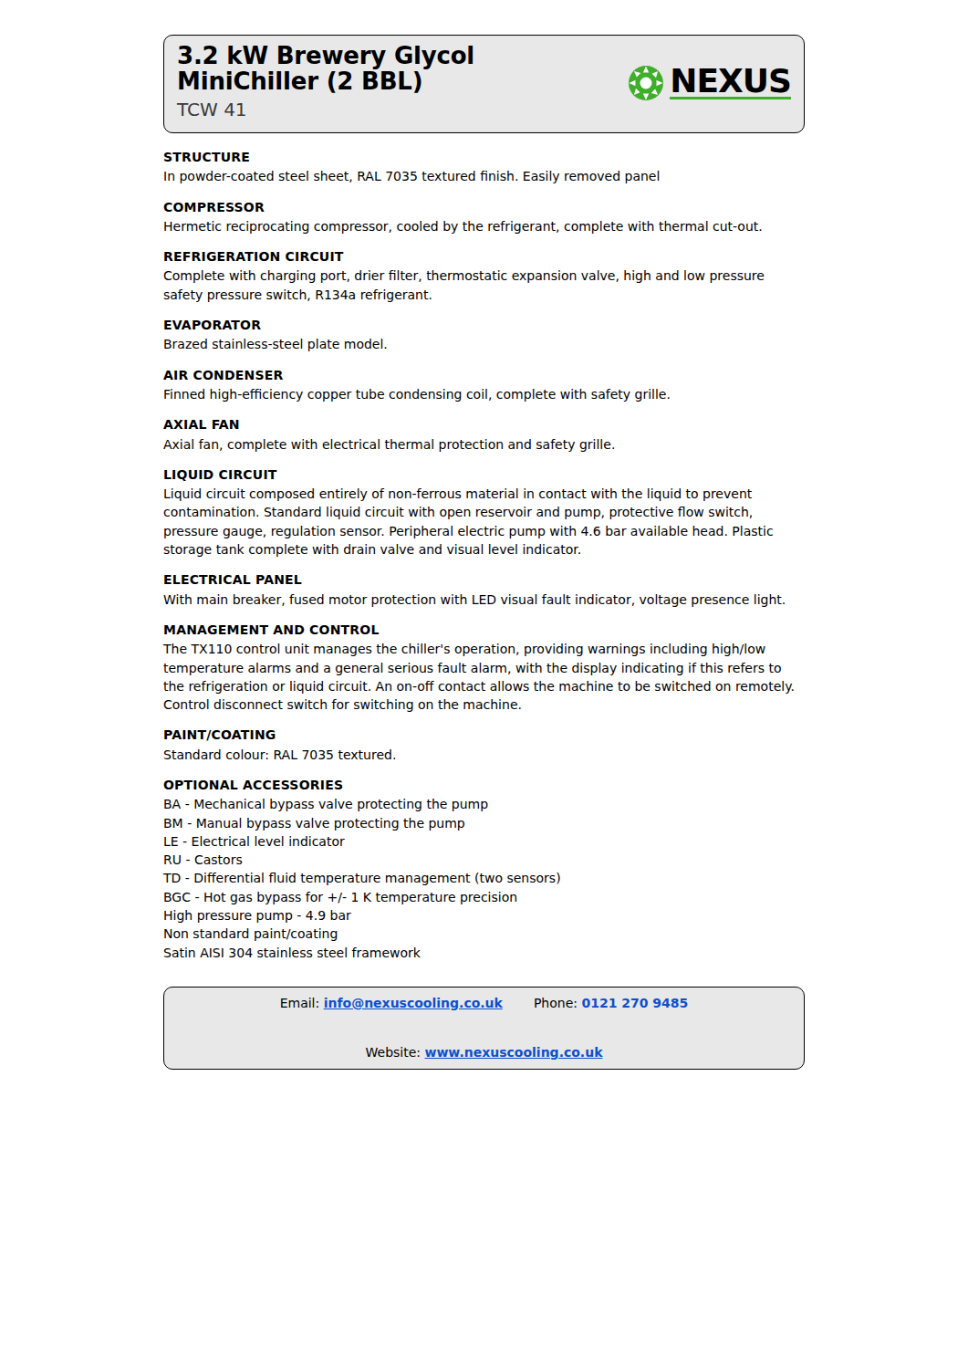3.2 kW Brewery Glycol MiniChiller (2 BBL)
TCW 41
NEXUS
STRUCTURE
In powder-coated steel sheet, RAL 7035 textured finish. Easily removed panel
COMPRESSOR
Hermetic reciprocating compressor, cooled by the refrigerant, complete with thermal cut-out.
REFRIGERATION CIRCUIT
Complete with charging port, drier filter, thermostatic expansion valve, high and low pressure safety pressure switch, R134a refrigerant.
EVAPORATOR
Brazed stainless-steel plate model.
AIR CONDENSER
Finned high-efficiency copper tube condensing coil, complete with safety grille.
AXIAL FAN
Axial fan, complete with electrical thermal protection and safety grille.
LIQUID CIRCUIT
Liquid circuit composed entirely of non-ferrous material in contact with the liquid to prevent contamination. Standard liquid circuit with open reservoir and pump, protective flow switch, pressure gauge, regulation sensor. Peripheral electric pump with 4.6 bar available head. Plastic storage tank complete with drain valve and visual level indicator.
ELECTRICAL PANEL
With main breaker, fused motor protection with LED visual fault indicator, voltage presence light.
MANAGEMENT AND CONTROL
The TX110 control unit manages the chiller's operation, providing warnings including high/low temperature alarms and a general serious fault alarm, with the display indicating if this refers to the refrigeration or liquid circuit. An on-off contact allows the machine to be switched on remotely. Control disconnect switch for switching on the machine.
PAINT/COATING
Standard colour: RAL 7035 textured.
OPTIONAL ACCESSORIES
BA - Mechanical bypass valve protecting the pump
BM - Manual bypass valve protecting the pump
LE - Electrical level indicator
RU - Castors
TD - Differential fluid temperature management (two sensors)
BGC - Hot gas bypass for +/- 1 K temperature precision
High pressure pump - 4.9 bar
Non standard paint/coating
Satin AISI 304 stainless steel framework
Email: info@nexuscooling.co.uk Phone: 0121 270 9485 Website: www.nexuscooling.co.uk